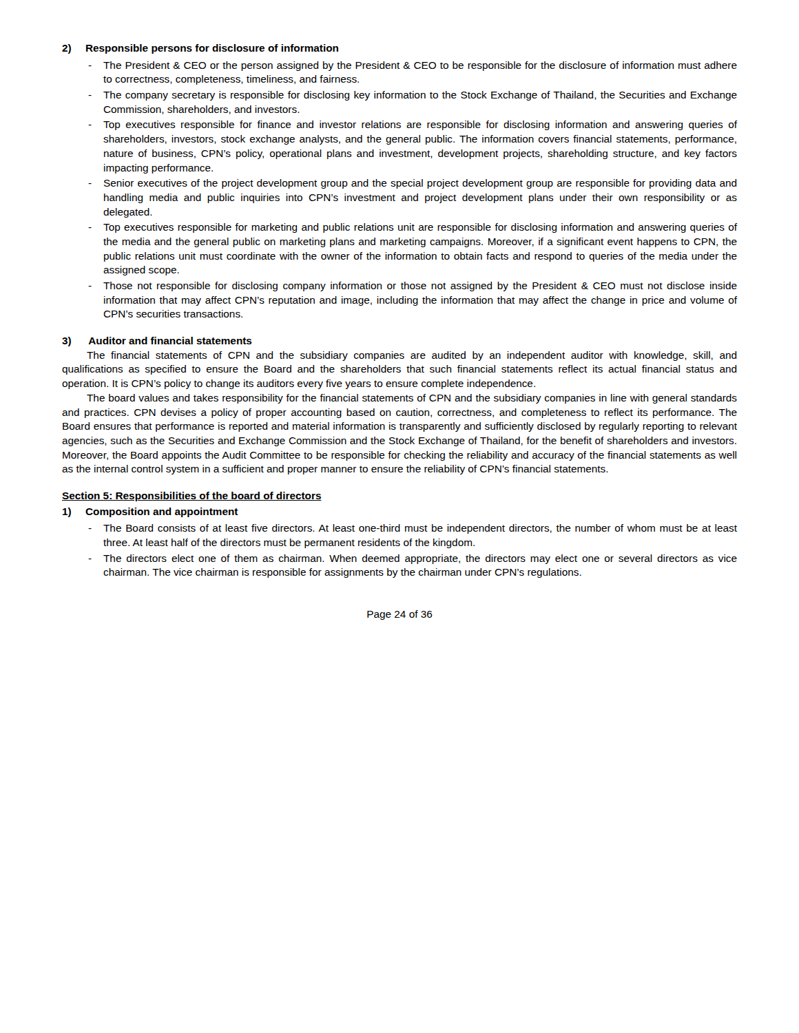2) Responsible persons for disclosure of information
The President & CEO or the person assigned by the President & CEO to be responsible for the disclosure of information must adhere to correctness, completeness, timeliness, and fairness.
The company secretary is responsible for disclosing key information to the Stock Exchange of Thailand, the Securities and Exchange Commission, shareholders, and investors.
Top executives responsible for finance and investor relations are responsible for disclosing information and answering queries of shareholders, investors, stock exchange analysts, and the general public. The information covers financial statements, performance, nature of business, CPN’s policy, operational plans and investment, development projects, shareholding structure, and key factors impacting performance.
Senior executives of the project development group and the special project development group are responsible for providing data and handling media and public inquiries into CPN’s investment and project development plans under their own responsibility or as delegated.
Top executives responsible for marketing and public relations unit are responsible for disclosing information and answering queries of the media and the general public on marketing plans and marketing campaigns. Moreover, if a significant event happens to CPN, the public relations unit must coordinate with the owner of the information to obtain facts and respond to queries of the media under the assigned scope.
Those not responsible for disclosing company information or those not assigned by the President & CEO must not disclose inside information that may affect CPN’s reputation and image, including the information that may affect the change in price and volume of CPN’s securities transactions.
3) Auditor and financial statements
The financial statements of CPN and the subsidiary companies are audited by an independent auditor with knowledge, skill, and qualifications as specified to ensure the Board and the shareholders that such financial statements reflect its actual financial status and operation. It is CPN’s policy to change its auditors every five years to ensure complete independence.
The board values and takes responsibility for the financial statements of CPN and the subsidiary companies in line with general standards and practices. CPN devises a policy of proper accounting based on caution, correctness, and completeness to reflect its performance. The Board ensures that performance is reported and material information is transparently and sufficiently disclosed by regularly reporting to relevant agencies, such as the Securities and Exchange Commission and the Stock Exchange of Thailand, for the benefit of shareholders and investors. Moreover, the Board appoints the Audit Committee to be responsible for checking the reliability and accuracy of the financial statements as well as the internal control system in a sufficient and proper manner to ensure the reliability of CPN’s financial statements.
Section 5: Responsibilities of the board of directors
1) Composition and appointment
The Board consists of at least five directors. At least one-third must be independent directors, the number of whom must be at least three. At least half of the directors must be permanent residents of the kingdom.
The directors elect one of them as chairman. When deemed appropriate, the directors may elect one or several directors as vice chairman. The vice chairman is responsible for assignments by the chairman under CPN’s regulations.
Page 24 of 36